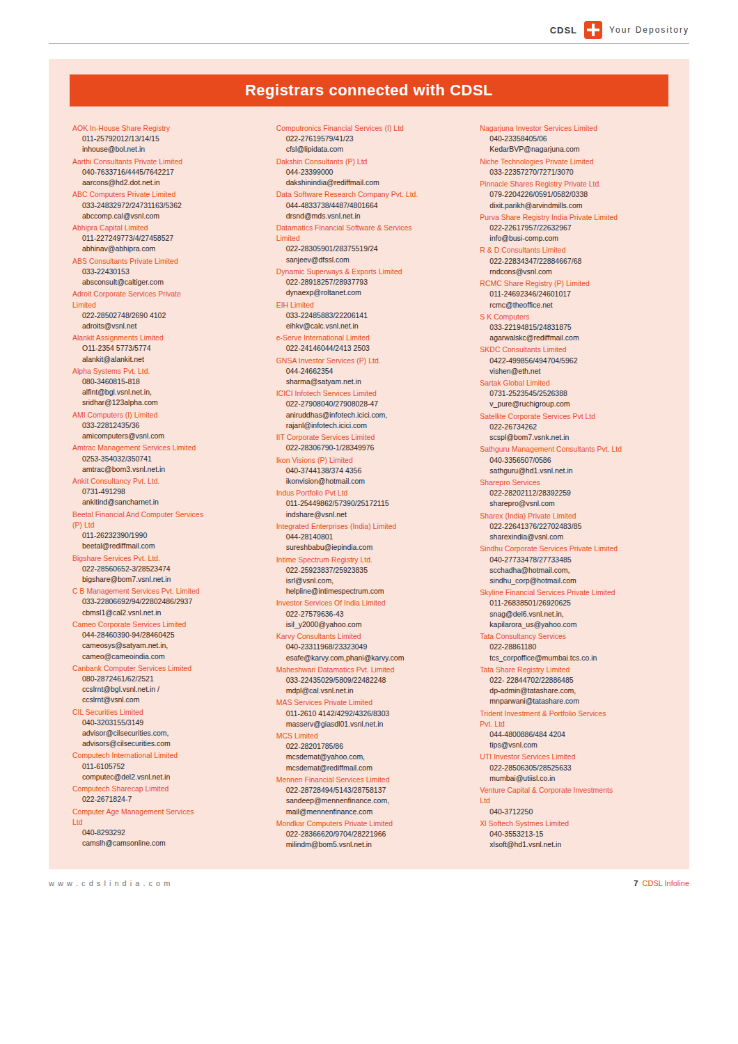CDSL Your Depository
Registrars connected with CDSL
AOK In-House Share Registry
011-25792012/13/14/15
inhouse@bol.net.in
Aarthi Consultants Private Limited
040-7633716/4445/7642217
aarcons@hd2.dot.net.in
ABC Computers Private Limited
033-24832972/24731163/5362
abccomp.cal@vsnl.com
Abhipra Capital Limited
011-227249773/4/27458527
abhinav@abhipra.com
ABS Consultants Private Limited
033-22430153
absconsult@caltiger.com
Adroit Corporate Services Private
Limited
022-28502748/2690 4102
adroits@vsnl.net
Alankit Assignments Limited
O11-2354 5773/5774
alankit@alankit.net
Alpha Systems Pvt. Ltd.
080-3460815-818
alfint@bgl.vsnl.net.in,
sridhar@123alpha.com
AMI Computers (I) Limited
033-22812435/36
amicomputers@vsnl.com
Amtrac Management Services Limited
0253-354032/350741
amtrac@bom3.vsnl.net.in
Ankit Consultancy Pvt. Ltd.
0731-491298
ankitind@sancharnet.in
Beetal Financial And Computer Services
(P) Ltd
011-26232390/1990
beetal@rediffmail.com
Bigshare Services Pvt. Ltd.
022-28560652-3/28523474
bigshare@bom7.vsnl.net.in
C B Management Services Pvt. Limited
033-22806692/94/22802486/2937
cbmsl1@cal2.vsnl.net.in
Cameo Corporate Services Limited
044-28460390-94/28460425
cameosys@satyam.net.in,
cameo@cameoindia.com
Canbank Computer Services Limited
080-2872461/62/2521
ccslrnt@bgl.vsnl.net.in /
ccslrnt@vsnl.com
CIL Securities Limited
040-3203155/3149
advisor@cilsecurities.com,
advisors@cilsecurities.com
Computech International Limited
011-6105752
computec@del2.vsnl.net.in
Computech Sharecap Limited
022-2671824-7
Computer Age Management Services
Ltd
040-8293292
camslh@camsonline.com
Computronics Financial Services (I) Ltd
022-27619579/41/23
cfsl@lipidata.com
Dakshin Consultants (P) Ltd
044-23399000
dakshinindia@rediffmail.com
Data Software Research Company Pvt. Ltd.
044-4833738/4487/4801664
drsnd@mds.vsnl.net.in
Datamatics Financial Software & Services
Limited
022-28305901/28375519/24
sanjeev@dfssl.com
Dynamic Superways & Exports Limited
022-28918257/28937793
dynaexp@roltanet.com
EIH Limited
033-22485883/22206141
eihkv@calc.vsnl.net.in
e-Serve International Limited
022-24146044/2413 2503
GNSA Investor Services (P) Ltd.
044-24662354
sharma@satyam.net.in
ICICI Infotech Services Limited
022-27908040/27908028-47
aniruddhas@infotech.icici.com,
rajanl@infotech.icici.com
IIT Corporate Services Limited
022-28306790-1/28349976
Ikon Visions (P) Limited
040-3744138/374 4356
ikonvision@hotmail.com
Indus Portfolio Pvt Ltd
011-25449862/57390/25172115
indshare@vsnl.net
Integrated Enterprises (India) Limited
044-28140801
sureshbabu@iepindia.com
Intime Spectrum Registry Ltd.
022-25923837/25923835
isrl@vsnl.com,
helpline@intimespectrum.com
Investor Services Of India Limited
022-27579636-43
isil_y2000@yahoo.com
Karvy Consultants Limited
040-23311968/23323049
esafe@karvy.com,phani@karvy.com
Maheshwari Datamatics Pvt. Limited
033-22435029/5809/22482248
mdpl@cal.vsnl.net.in
MAS Services Private Limited
011-2610 4142/4292/4326/8303
masserv@giasdl01.vsnl.net.in
MCS Limited
022-28201785/86
mcsdemat@yahoo.com,
mcsdemat@rediffmail.com
Mennen Financial Services Limited
022-28728494/5143/28758137
sandeep@mennenfinance.com,
mail@mennenfinance.com
Mondkar Computers Private Limited
022-28366620/9704/28221966
milindm@bom5.vsnl.net.in
Nagarjuna Investor Services Limited
040-23358405/06
KedarBVP@nagarjuna.com
Niche Technologies Private Limited
033-22357270/7271/3070
Pinnacle Shares Registry Private Ltd.
079-2204226/0591/0582/0338
dixit.parikh@arvindmills.com
Purva Share Registry India Private Limited
022-22617957/22632967
info@busi-comp.com
R & D Consultants Limited
022-22834347/22884667/68
rndcons@vsnl.com
RCMC Share Registry (P) Limited
011-24692346/24601017
rcmc@theoffice.net
S K Computers
033-22194815/24831875
agarwalskc@rediffmail.com
SKDC Consultants Limited
0422-499856/494704/5962
vishen@eth.net
Sartak Global Limited
0731-2523545/2526388
v_pure@ruchigroup.com
Satellite Corporate Services Pvt Ltd
022-26734262
scspl@bom7.vsnk.net.in
Sathguru Management Consultants Pvt. Ltd
040-3356507/0586
sathguru@hd1.vsnl.net.in
Sharepro Services
022-28202112/28392259
sharepro@vsnl.com
Sharex (India) Private Limited
022-22641376/22702483/85
sharexindia@vsnl.com
Sindhu Corporate Services Private Limited
040-27733478/27733485
scchadha@hotmail.com,
sindhu_corp@hotmail.com
Skyline Financial Services Private Limited
011-26838501/26920625
snag@del6.vsnl.net.in,
kapilarora_us@yahoo.com
Tata Consultancy Services
022-28861180
tcs_corpoffice@mumbai.tcs.co.in
Tata Share Registry Limited
022- 22844702/22886485
dp-admin@tatashare.com,
mnparwani@tatashare.com
Trident Investment & Portfolio Services
Pvt. Ltd
044-4800886/484 4204
tips@vsnl.com
UTI Investor Services Limited
022-28506305/28525633
mumbai@utiisl.co.in
Venture Capital & Corporate Investments
Ltd
040-3712250
Xl Softech Systmes Limited
040-3553213-15
xlsoft@hd1.vsnl.net.in
w w w . c d s l i n d i a . c o m 7 CDSL Infoline